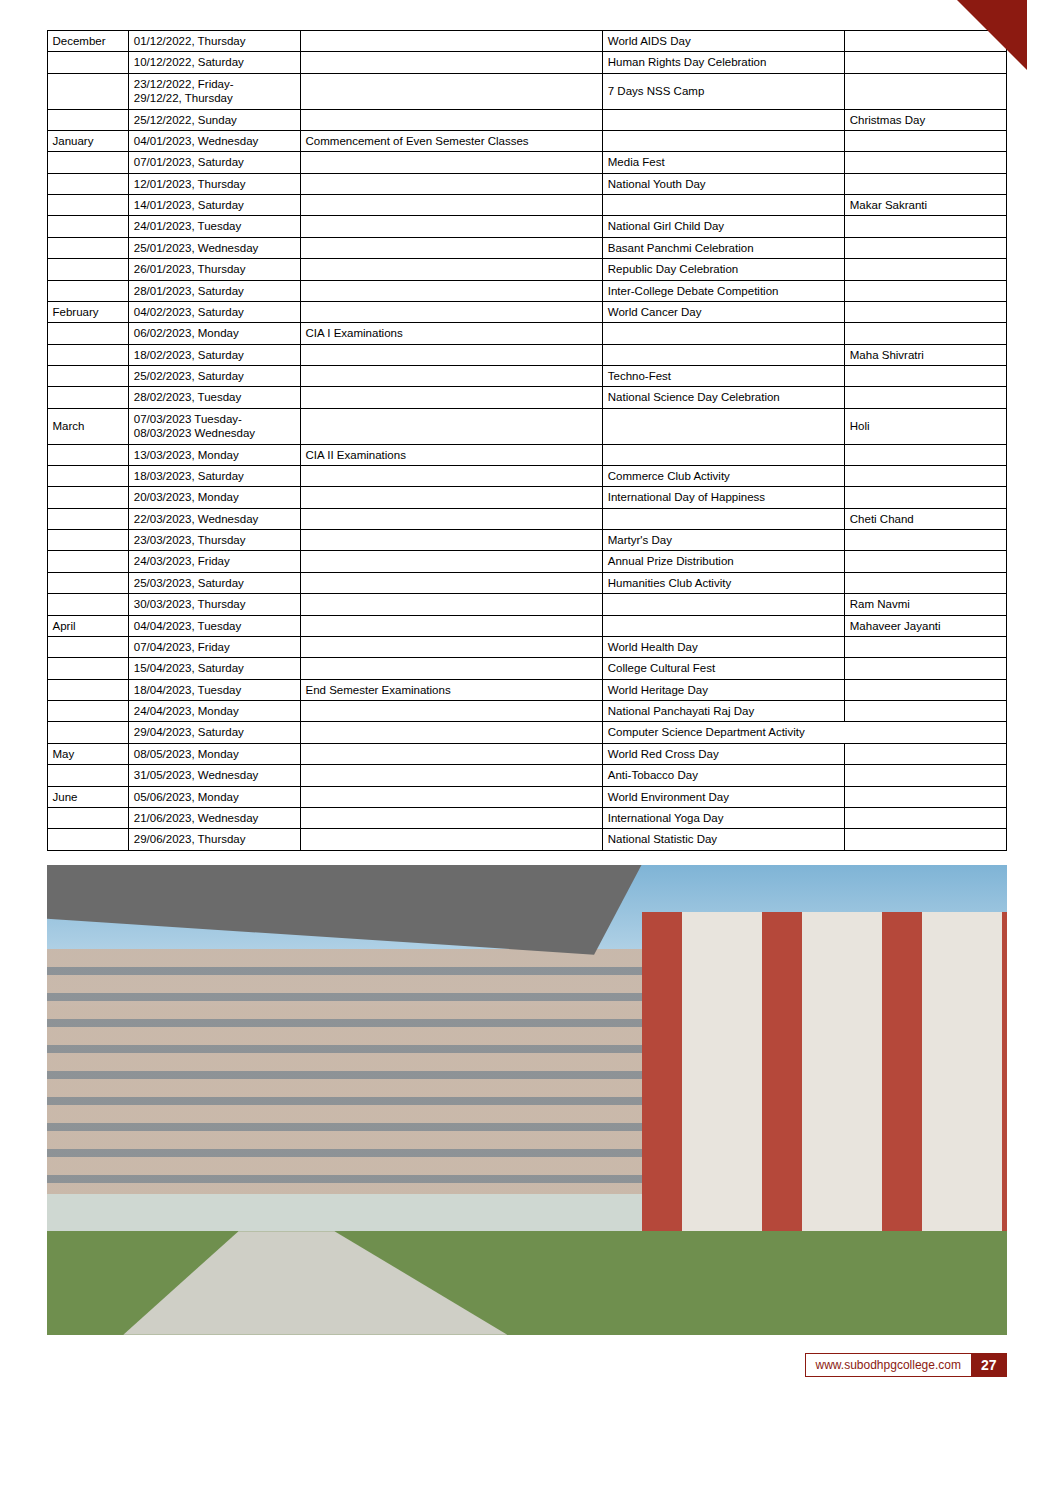| December | 01/12/2022, Thursday | | World AIDS Day | |
| | 10/12/2022, Saturday | | Human Rights Day Celebration | |
| | 23/12/2022, Friday- 29/12/22, Thursday | | 7 Days NSS Camp | |
| | 25/12/2022, Sunday | | | Christmas Day |
| January | 04/01/2023, Wednesday | Commencement of Even Semester Classes | | |
| | 07/01/2023, Saturday | | Media Fest | |
| | 12/01/2023, Thursday | | National Youth Day | |
| | 14/01/2023, Saturday | | | Makar Sakranti |
| | 24/01/2023, Tuesday | | National Girl Child Day | |
| | 25/01/2023, Wednesday | | Basant Panchmi Celebration | |
| | 26/01/2023, Thursday | | Republic Day Celebration | |
| | 28/01/2023, Saturday | | Inter-College Debate Competition | |
| February | 04/02/2023, Saturday | | World Cancer Day | |
| | 06/02/2023, Monday | CIA I Examinations | | |
| | 18/02/2023, Saturday | | | Maha Shivratri |
| | 25/02/2023, Saturday | | Techno-Fest | |
| | 28/02/2023, Tuesday | | National Science Day Celebration | |
| March | 07/03/2023 Tuesday- 08/03/2023 Wednesday | | | Holi |
| | 13/03/2023, Monday | CIA II Examinations | | |
| | 18/03/2023, Saturday | | Commerce Club Activity | |
| | 20/03/2023, Monday | | International Day of Happiness | |
| | 22/03/2023, Wednesday | | | Cheti Chand |
| | 23/03/2023, Thursday | | Martyr's Day | |
| | 24/03/2023, Friday | | Annual Prize Distribution | |
| | 25/03/2023, Saturday | | Humanities Club Activity | |
| | 30/03/2023, Thursday | | | Ram Navmi |
| April | 04/04/2023, Tuesday | | | Mahaveer Jayanti |
| | 07/04/2023, Friday | | World Health Day | |
| | 15/04/2023, Saturday | | College Cultural Fest | |
| | 18/04/2023, Tuesday | End Semester Examinations | World Heritage Day | |
| | 24/04/2023, Monday | | National Panchayati Raj Day | |
| | 29/04/2023, Saturday | | Computer Science Department Activity |
| May | 08/05/2023, Monday | | World Red Cross Day | |
| | 31/05/2023, Wednesday | | Anti-Tobacco Day | |
| June | 05/06/2023, Monday | | World Environment Day | |
| | 21/06/2023, Wednesday | | International Yoga Day | |
| | 29/06/2023, Thursday | | National Statistic Day | |
www.subodhpgcollege.com
27